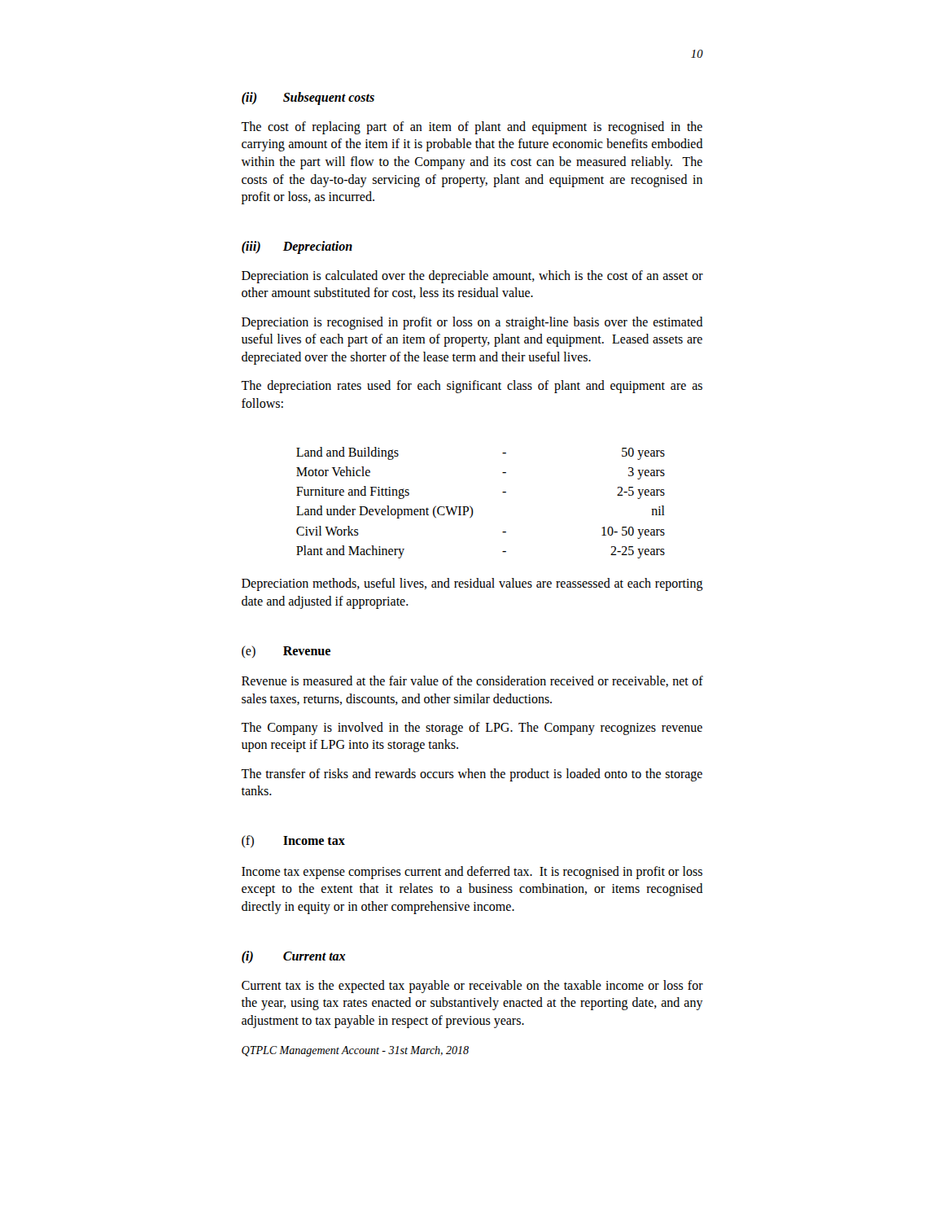10
(ii) Subsequent costs
The cost of replacing part of an item of plant and equipment is recognised in the carrying amount of the item if it is probable that the future economic benefits embodied within the part will flow to the Company and its cost can be measured reliably. The costs of the day-to-day servicing of property, plant and equipment are recognised in profit or loss, as incurred.
(iii) Depreciation
Depreciation is calculated over the depreciable amount, which is the cost of an asset or other amount substituted for cost, less its residual value.
Depreciation is recognised in profit or loss on a straight-line basis over the estimated useful lives of each part of an item of property, plant and equipment. Leased assets are depreciated over the shorter of the lease term and their useful lives.
The depreciation rates used for each significant class of plant and equipment are as follows:
| Land and Buildings | - | 50 years |
| Motor Vehicle | - | 3 years |
| Furniture and Fittings | - | 2-5 years |
| Land under Development (CWIP) | | nil |
| Civil Works | - | 10- 50 years |
| Plant and Machinery | - | 2-25 years |
Depreciation methods, useful lives, and residual values are reassessed at each reporting date and adjusted if appropriate.
(e) Revenue
Revenue is measured at the fair value of the consideration received or receivable, net of sales taxes, returns, discounts, and other similar deductions.
The Company is involved in the storage of LPG. The Company recognizes revenue upon receipt if LPG into its storage tanks.
The transfer of risks and rewards occurs when the product is loaded onto to the storage tanks.
(f) Income tax
Income tax expense comprises current and deferred tax. It is recognised in profit or loss except to the extent that it relates to a business combination, or items recognised directly in equity or in other comprehensive income.
(i) Current tax
Current tax is the expected tax payable or receivable on the taxable income or loss for the year, using tax rates enacted or substantively enacted at the reporting date, and any adjustment to tax payable in respect of previous years.
QTPLC Management Account - 31st March, 2018